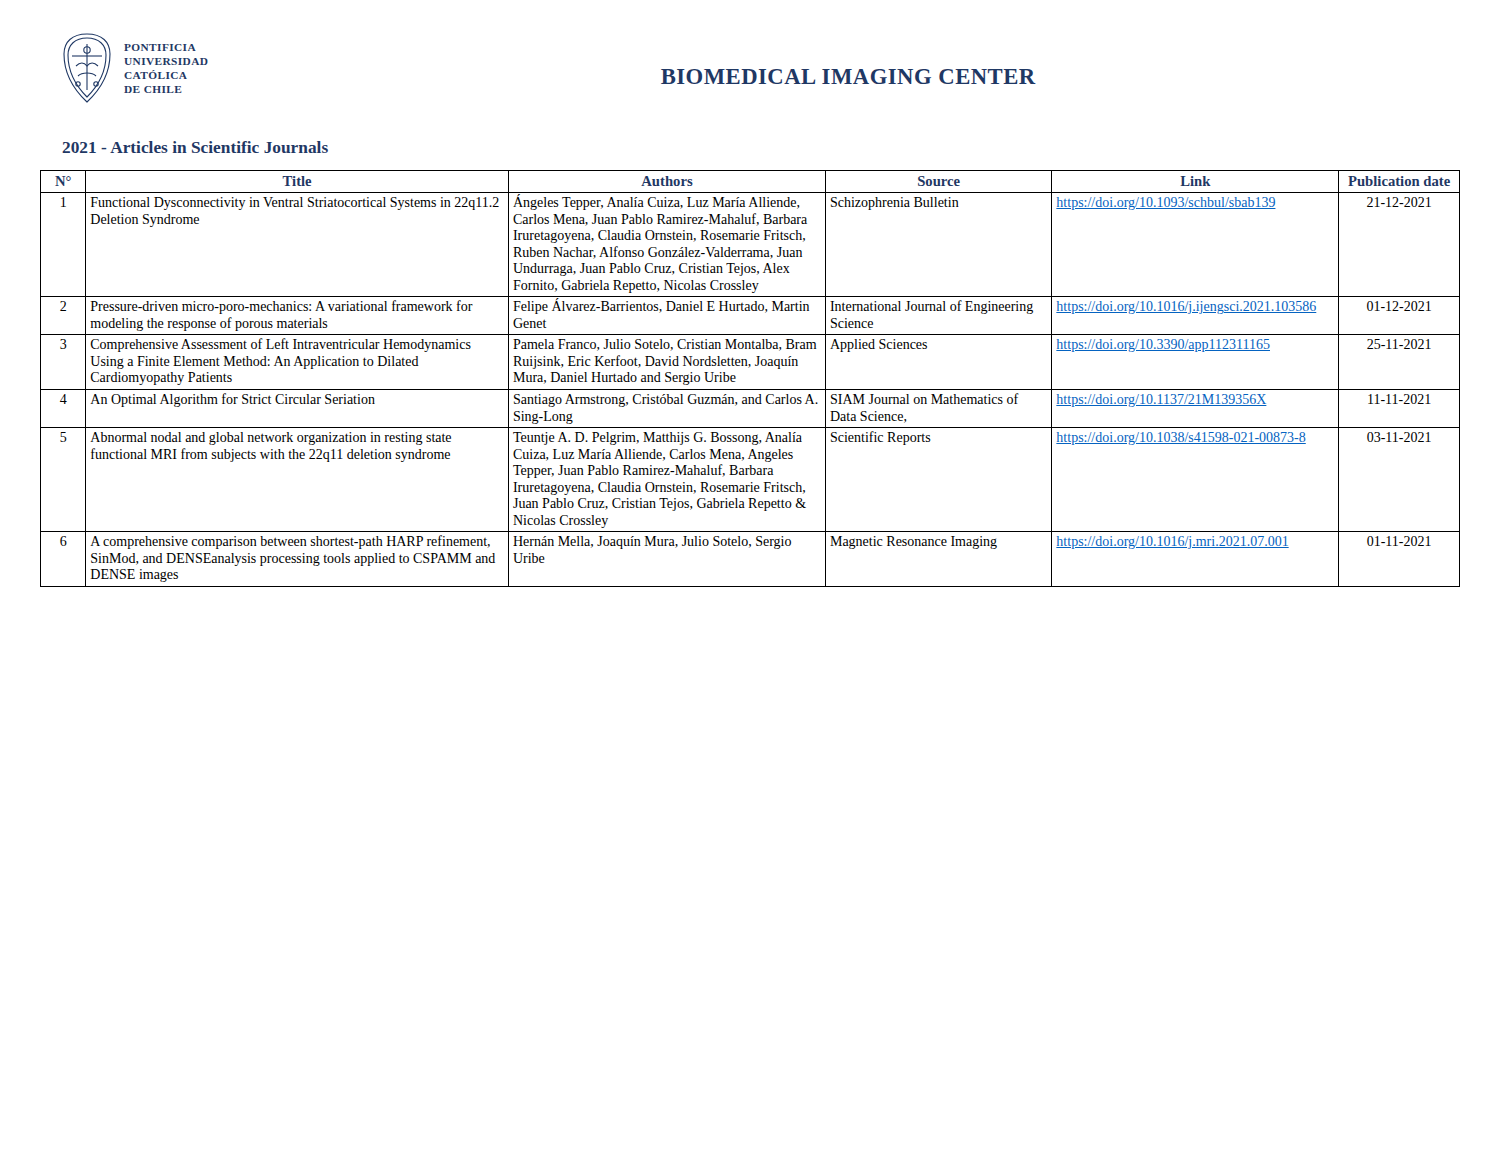Pontificia
Universidad
Católica
de Chile
BIOMEDICAL IMAGING CENTER
2021 - Articles in Scientific Journals
| N° | Title | Authors | Source | Link | Publication date |
| --- | --- | --- | --- | --- | --- |
| 1 | Functional Dysconnectivity in Ventral Striatocortical Systems in 22q11.2 Deletion Syndrome | Ángeles Tepper, Analía Cuiza, Luz María Alliende, Carlos Mena, Juan Pablo Ramirez-Mahaluf, Barbara Iruretagoyena, Claudia Ornstein, Rosemarie Fritsch, Ruben Nachar, Alfonso González-Valderrama, Juan Undurraga, Juan Pablo Cruz, Cristian Tejos, Alex Fornito, Gabriela Repetto, Nicolas Crossley | Schizophrenia Bulletin | https://doi.org/10.1093/schbul/sbab139 | 21-12-2021 |
| 2 | Pressure-driven micro-poro-mechanics: A variational framework for modeling the response of porous materials | Felipe Álvarez-Barrientos, Daniel E Hurtado, Martin Genet | International Journal of Engineering Science | https://doi.org/10.1016/j.ijengsci.2021.103586 | 01-12-2021 |
| 3 | Comprehensive Assessment of Left Intraventricular Hemodynamics Using a Finite Element Method: An Application to Dilated Cardiomyopathy Patients | Pamela Franco, Julio Sotelo, Cristian Montalba, Bram Ruijsink, Eric Kerfoot, David Nordsletten, Joaquín Mura, Daniel Hurtado and Sergio Uribe | Applied Sciences | https://doi.org/10.3390/app112311165 | 25-11-2021 |
| 4 | An Optimal Algorithm for Strict Circular Seriation | Santiago Armstrong, Cristóbal Guzmán, and Carlos A. Sing-Long | SIAM Journal on Mathematics of Data Science, | https://doi.org/10.1137/21M139356X | 11-11-2021 |
| 5 | Abnormal nodal and global network organization in resting state functional MRI from subjects with the 22q11 deletion syndrome | Teuntje A. D. Pelgrim, Matthijs G. Bossong, Analía Cuiza, Luz María Alliende, Carlos Mena, Angeles Tepper, Juan Pablo Ramirez-Mahaluf, Barbara Iruretagoyena, Claudia Ornstein, Rosemarie Fritsch, Juan Pablo Cruz, Cristian Tejos, Gabriela Repetto & Nicolas Crossley | Scientific Reports | https://doi.org/10.1038/s41598-021-00873-8 | 03-11-2021 |
| 6 | A comprehensive comparison between shortest-path HARP refinement, SinMod, and DENSEanalysis processing tools applied to CSPAMM and DENSE images | Hernán Mella, Joaquín Mura, Julio Sotelo, Sergio Uribe | Magnetic Resonance Imaging | https://doi.org/10.1016/j.mri.2021.07.001 | 01-11-2021 |